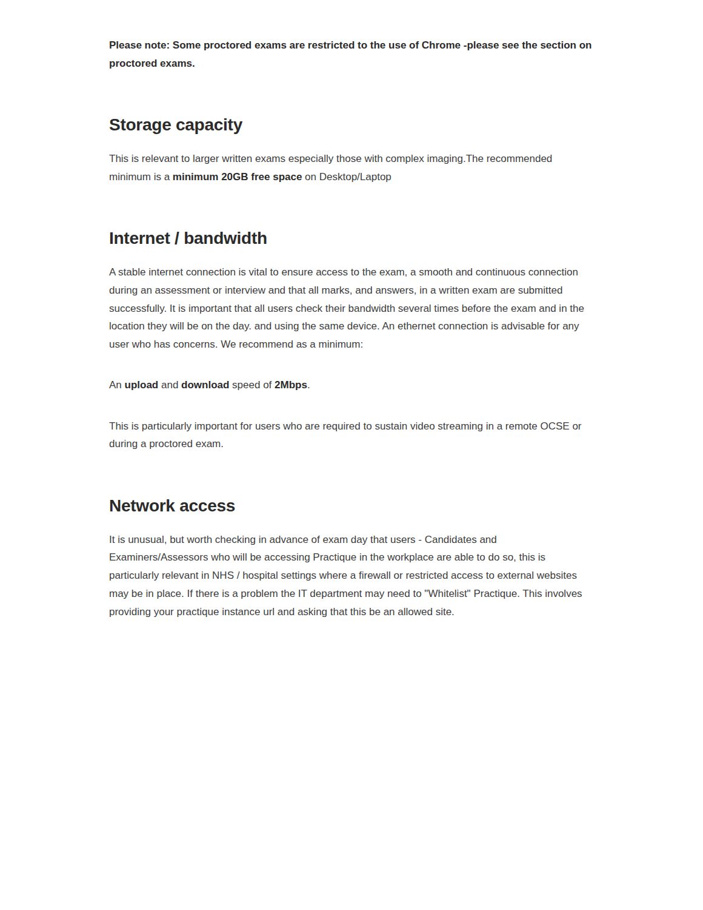Please note: Some proctored exams are restricted to the use of Chrome -please see the section on proctored exams.
Storage capacity
This is relevant to larger written exams especially those with complex imaging.The recommended minimum is a minimum 20GB free space on Desktop/Laptop
Internet / bandwidth
A stable internet connection is vital to ensure access to the exam, a smooth and continuous connection during an assessment or interview and that all marks, and answers, in a written exam are submitted successfully. It is important that all users check their bandwidth several times before the exam and in the location they will be on the day. and using the same device. An ethernet connection is advisable for any user who has concerns. We recommend as a minimum:
An upload and download speed of 2Mbps.
This is particularly important for users who are required to sustain video streaming in a remote OCSE or during a proctored exam.
Network access
It is unusual, but worth checking in advance of exam day that users - Candidates and Examiners/Assessors who will be accessing Practique in the workplace are able to do so, this is particularly relevant in NHS / hospital settings where a firewall or restricted access to external websites may be in place. If there is a problem the IT department may need to "Whitelist" Practique. This involves providing your practique instance url and asking that this be an allowed site.